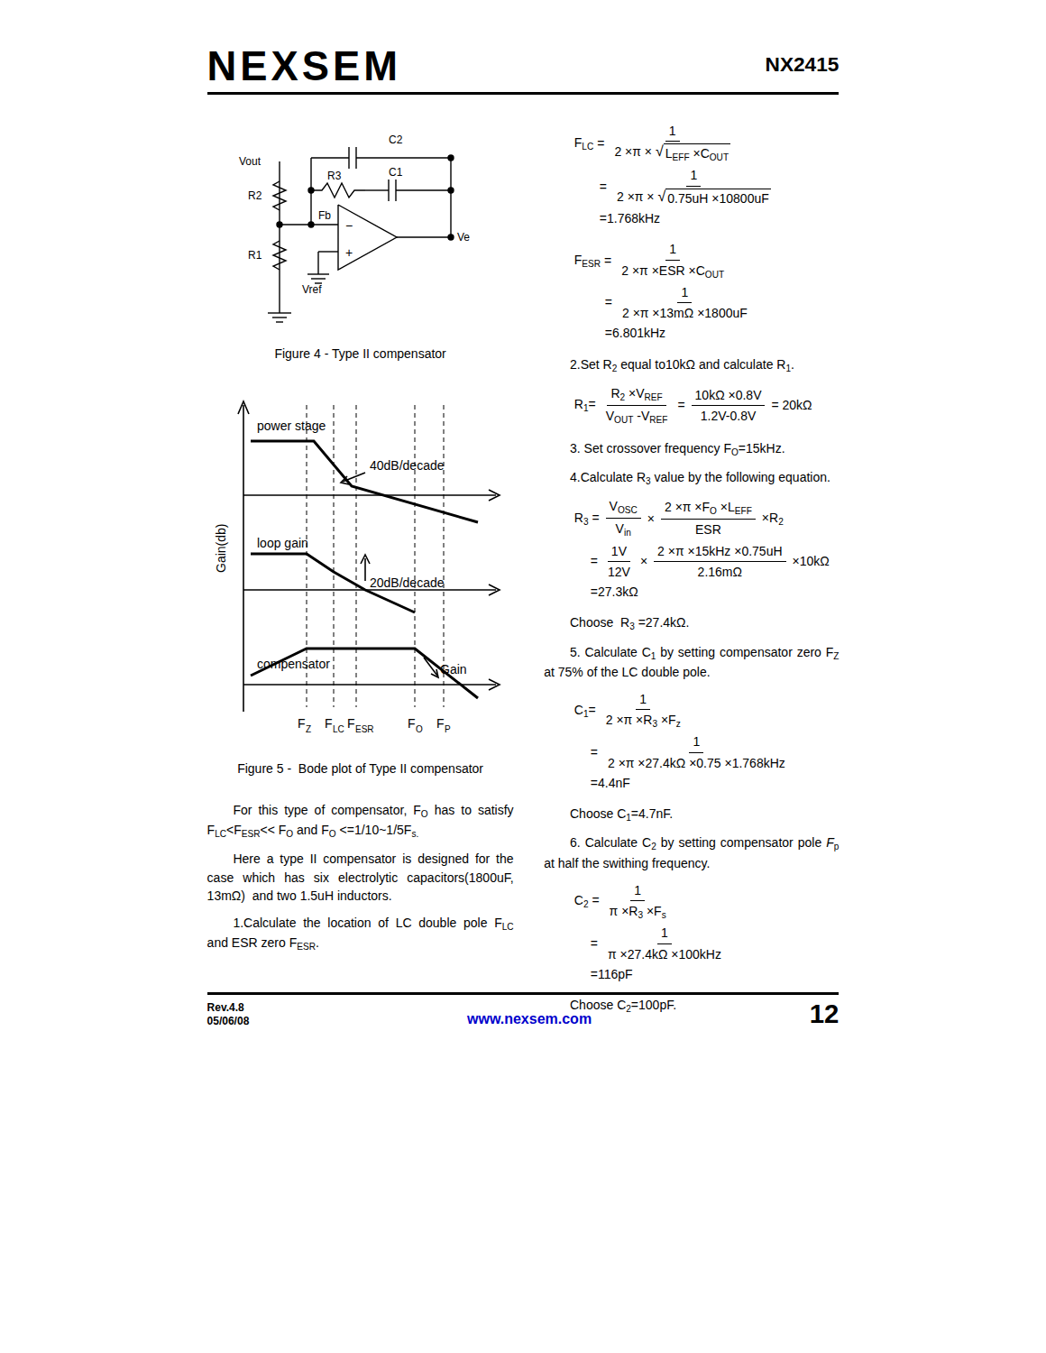NEXSEM
NX2415
Vout R2 R1 Fb Vref R3 C1 C2 Ve − +
Figure 4 - Type II compensator
power stage loop gain compensator 40dB/decade 20dB/decade Gain Gain(db) FZ FLC FESR FO FP
Figure 5 - Bode plot of Type II compensator
For this type of compensator, FO has to satisfy FLC<FESR<< FO and FO <=1/10~1/5Fs.
Here a type II compensator is designed for the case which has six electrolytic capacitors(1800uF, 13mΩ) and two 1.5uH inductors.
1.Calculate the location of LC double pole FLC and ESR zero FESR.
FLC = 1 2 ×π × √LEFF ×COUT
= 1 2 ×π × √0.75uH ×10800uF
=1.768kHz
FESR = 1 2 ×π ×ESR ×COUT
= 1 2 ×π ×13mΩ ×1800uF
=6.801kHz
2.Set R2 equal to10kΩ and calculate R1.
R1= R2 ×VREF VOUT -VREF = 10kΩ ×0.8V 1.2V-0.8V = 20kΩ
3. Set crossover frequency FO=15kHz.
4.Calculate R3 value by the following equation.
R3 = VOSC Vin × 2 ×π ×FO ×LEFF ESR ×R2
= 1V 12V × 2 ×π ×15kHz ×0.75uH 2.16mΩ ×10kΩ
=27.3kΩ
Choose R3 =27.4kΩ.
5. Calculate C1 by setting compensator zero FZ at 75% of the LC double pole.
C1= 1 2 ×π ×R3 ×Fz
= 1 2 ×π ×27.4kΩ ×0.75 ×1.768kHz
=4.4nF
Choose C1=4.7nF.
6. Calculate C2 by setting compensator pole Fp at half the swithing frequency.
C2 = 1 π ×R3 ×Fs
= 1 π ×27.4kΩ ×100kHz
=116pF
Choose C2=100pF.
Rev.4.8
05/06/08
www.nexsem.com
12